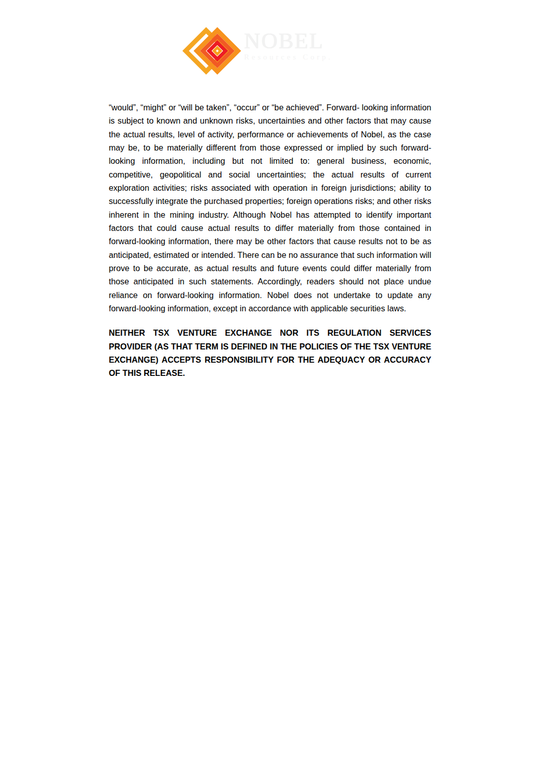NOBEL Resources Corp.
“would”, “might” or “will be taken”, “occur” or “be achieved”. Forward- looking information is subject to known and unknown risks, uncertainties and other factors that may cause the actual results, level of activity, performance or achievements of Nobel, as the case may be, to be materially different from those expressed or implied by such forward-looking information, including but not limited to: general business, economic, competitive, geopolitical and social uncertainties; the actual results of current exploration activities; risks associated with operation in foreign jurisdictions; ability to successfully integrate the purchased properties; foreign operations risks; and other risks inherent in the mining industry. Although Nobel has attempted to identify important factors that could cause actual results to differ materially from those contained in forward-looking information, there may be other factors that cause results not to be as anticipated, estimated or intended. There can be no assurance that such information will prove to be accurate, as actual results and future events could differ materially from those anticipated in such statements. Accordingly, readers should not place undue reliance on forward-looking information. Nobel does not undertake to update any forward-looking information, except in accordance with applicable securities laws.
NEITHER TSX VENTURE EXCHANGE NOR ITS REGULATION SERVICES PROVIDER (AS THAT TERM IS DEFINED IN THE POLICIES OF THE TSX VENTURE EXCHANGE) ACCEPTS RESPONSIBILITY FOR THE ADEQUACY OR ACCURACY OF THIS RELEASE.